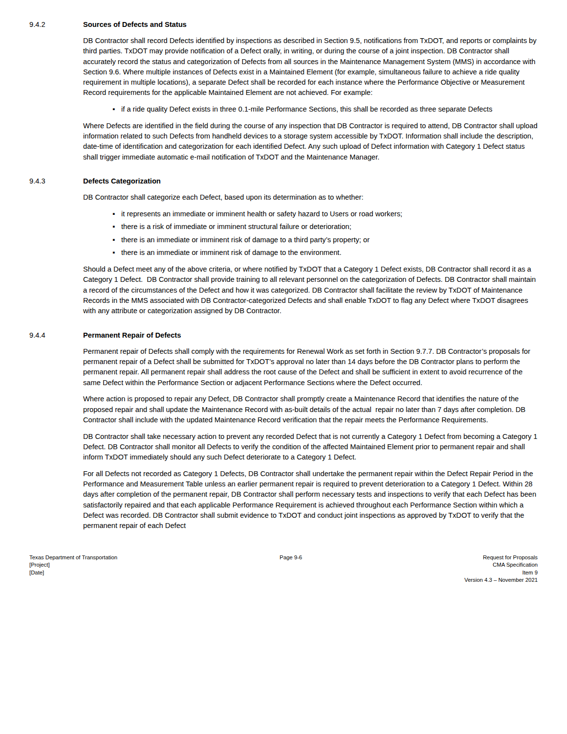9.4.2
Sources of Defects and Status
DB Contractor shall record Defects identified by inspections as described in Section 9.5, notifications from TxDOT, and reports or complaints by third parties. TxDOT may provide notification of a Defect orally, in writing, or during the course of a joint inspection. DB Contractor shall accurately record the status and categorization of Defects from all sources in the Maintenance Management System (MMS) in accordance with Section 9.6. Where multiple instances of Defects exist in a Maintained Element (for example, simultaneous failure to achieve a ride quality requirement in multiple locations), a separate Defect shall be recorded for each instance where the Performance Objective or Measurement Record requirements for the applicable Maintained Element are not achieved. For example:
if a ride quality Defect exists in three 0.1-mile Performance Sections, this shall be recorded as three separate Defects
Where Defects are identified in the field during the course of any inspection that DB Contractor is required to attend, DB Contractor shall upload information related to such Defects from handheld devices to a storage system accessible by TxDOT. Information shall include the description, date-time of identification and categorization for each identified Defect. Any such upload of Defect information with Category 1 Defect status shall trigger immediate automatic e-mail notification of TxDOT and the Maintenance Manager.
9.4.3
Defects Categorization
DB Contractor shall categorize each Defect, based upon its determination as to whether:
it represents an immediate or imminent health or safety hazard to Users or road workers;
there is a risk of immediate or imminent structural failure or deterioration;
there is an immediate or imminent risk of damage to a third party’s property; or
there is an immediate or imminent risk of damage to the environment.
Should a Defect meet any of the above criteria, or where notified by TxDOT that a Category 1 Defect exists, DB Contractor shall record it as a Category 1 Defect. DB Contractor shall provide training to all relevant personnel on the categorization of Defects. DB Contractor shall maintain a record of the circumstances of the Defect and how it was categorized. DB Contractor shall facilitate the review by TxDOT of Maintenance Records in the MMS associated with DB Contractor-categorized Defects and shall enable TxDOT to flag any Defect where TxDOT disagrees with any attribute or categorization assigned by DB Contractor.
9.4.4
Permanent Repair of Defects
Permanent repair of Defects shall comply with the requirements for Renewal Work as set forth in Section 9.7.7. DB Contractor’s proposals for permanent repair of a Defect shall be submitted for TxDOT’s approval no later than 14 days before the DB Contractor plans to perform the permanent repair. All permanent repair shall address the root cause of the Defect and shall be sufficient in extent to avoid recurrence of the same Defect within the Performance Section or adjacent Performance Sections where the Defect occurred.
Where action is proposed to repair any Defect, DB Contractor shall promptly create a Maintenance Record that identifies the nature of the proposed repair and shall update the Maintenance Record with as-built details of the actual repair no later than 7 days after completion. DB Contractor shall include with the updated Maintenance Record verification that the repair meets the Performance Requirements.
DB Contractor shall take necessary action to prevent any recorded Defect that is not currently a Category 1 Defect from becoming a Category 1 Defect. DB Contractor shall monitor all Defects to verify the condition of the affected Maintained Element prior to permanent repair and shall inform TxDOT immediately should any such Defect deteriorate to a Category 1 Defect.
For all Defects not recorded as Category 1 Defects, DB Contractor shall undertake the permanent repair within the Defect Repair Period in the Performance and Measurement Table unless an earlier permanent repair is required to prevent deterioration to a Category 1 Defect. Within 28 days after completion of the permanent repair, DB Contractor shall perform necessary tests and inspections to verify that each Defect has been satisfactorily repaired and that each applicable Performance Requirement is achieved throughout each Performance Section within which a Defect was recorded. DB Contractor shall submit evidence to TxDOT and conduct joint inspections as approved by TxDOT to verify that the permanent repair of each Defect
Texas Department of Transportation [Project] [Date]
Page 9-6
Request for Proposals CMA Specification Item 9 Version 4.3 – November 2021